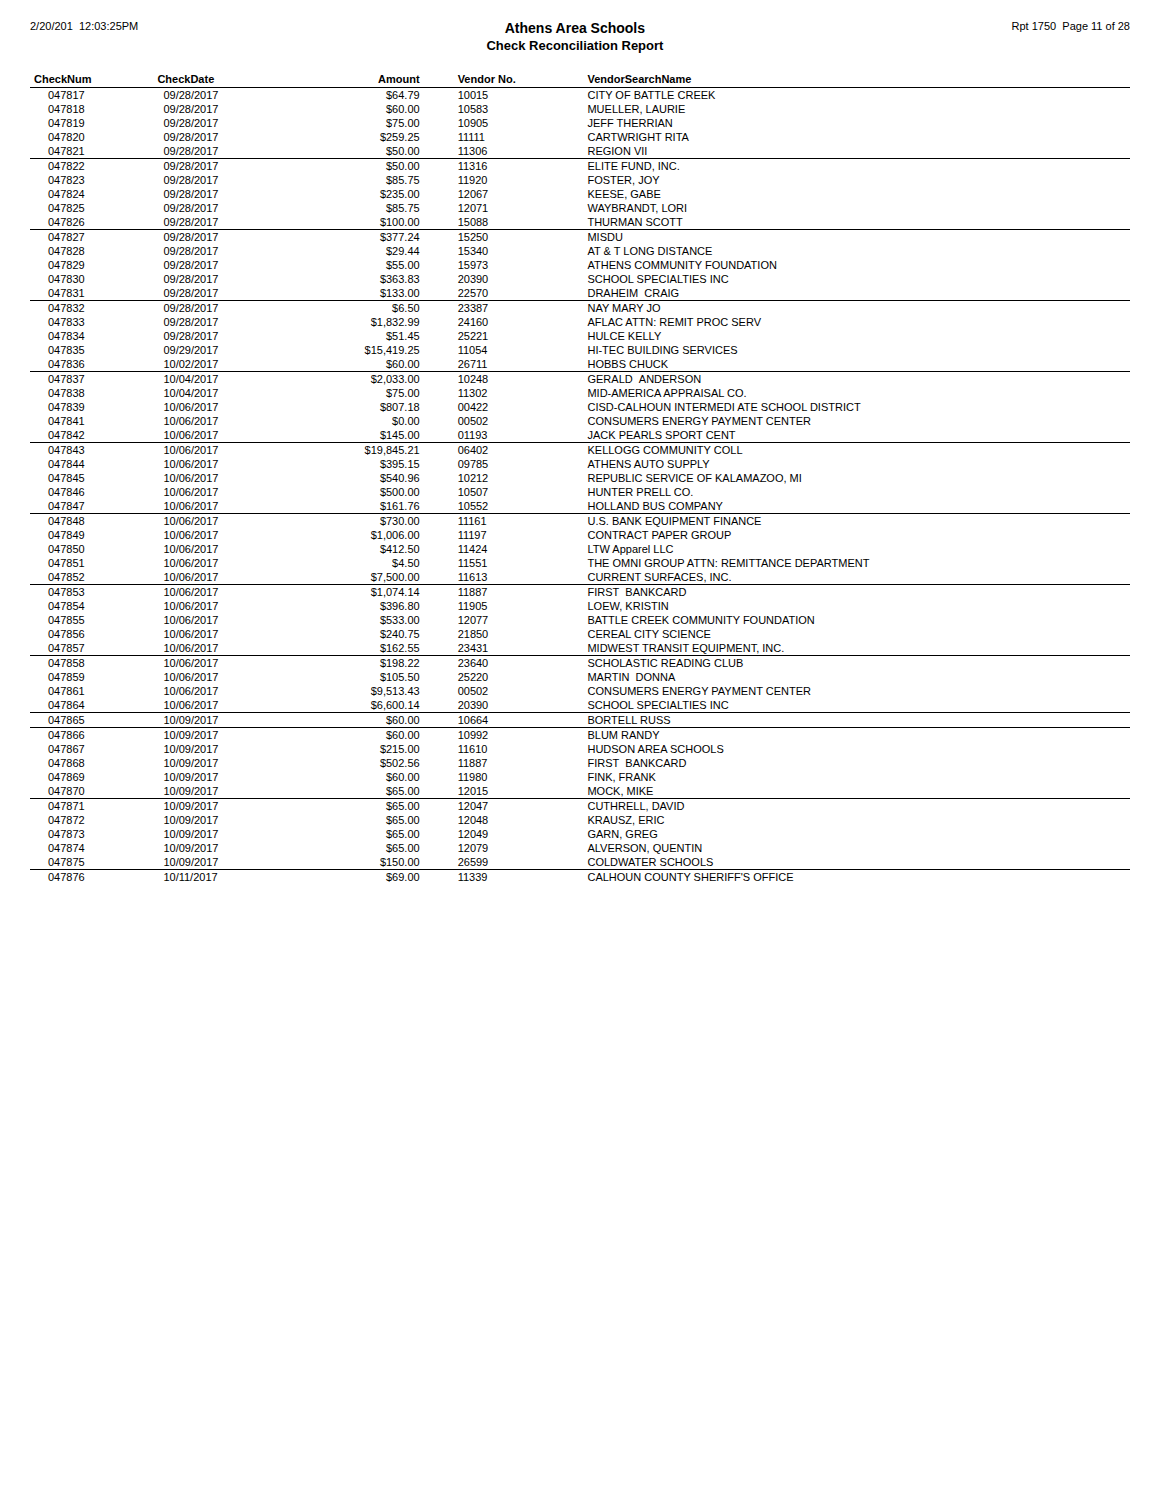2/20/201 12:03:25PM
Athens Area Schools
Check Reconciliation Report
Rpt 1750 Page 11 of 28
| CheckNum | CheckDate | Amount | Vendor No. | VendorSearchName |
| --- | --- | --- | --- | --- |
| 047817 | 09/28/2017 | $64.79 | 10015 | CITY OF BATTLE CREEK |
| 047818 | 09/28/2017 | $60.00 | 10583 | MUELLER, LAURIE |
| 047819 | 09/28/2017 | $75.00 | 10905 | JEFF THERRIAN |
| 047820 | 09/28/2017 | $259.25 | 11111 | CARTWRIGHT RITA |
| 047821 | 09/28/2017 | $50.00 | 11306 | REGION VII |
| 047822 | 09/28/2017 | $50.00 | 11316 | ELITE FUND, INC. |
| 047823 | 09/28/2017 | $85.75 | 11920 | FOSTER, JOY |
| 047824 | 09/28/2017 | $235.00 | 12067 | KEESE, GABE |
| 047825 | 09/28/2017 | $85.75 | 12071 | WAYBRANDT, LORI |
| 047826 | 09/28/2017 | $100.00 | 15088 | THURMAN SCOTT |
| 047827 | 09/28/2017 | $377.24 | 15250 | MISDU |
| 047828 | 09/28/2017 | $29.44 | 15340 | AT & T LONG DISTANCE |
| 047829 | 09/28/2017 | $55.00 | 15973 | ATHENS COMMUNITY FOUNDATION |
| 047830 | 09/28/2017 | $363.83 | 20390 | SCHOOL SPECIALTIES INC |
| 047831 | 09/28/2017 | $133.00 | 22570 | DRAHEIM CRAIG |
| 047832 | 09/28/2017 | $6.50 | 23387 | NAY MARY JO |
| 047833 | 09/28/2017 | $1,832.99 | 24160 | AFLAC ATTN: REMIT PROC SERV |
| 047834 | 09/28/2017 | $51.45 | 25221 | HULCE KELLY |
| 047835 | 09/29/2017 | $15,419.25 | 11054 | HI-TEC BUILDING SERVICES |
| 047836 | 10/02/2017 | $60.00 | 26711 | HOBBS CHUCK |
| 047837 | 10/04/2017 | $2,033.00 | 10248 | GERALD ANDERSON |
| 047838 | 10/04/2017 | $75.00 | 11302 | MID-AMERICA APPRAISAL CO. |
| 047839 | 10/06/2017 | $807.18 | 00422 | CISD-CALHOUN INTERMEDI ATE SCHOOL DISTRICT |
| 047841 | 10/06/2017 | $0.00 | 00502 | CONSUMERS ENERGY PAYMENT CENTER |
| 047842 | 10/06/2017 | $145.00 | 01193 | JACK PEARLS SPORT CENT |
| 047843 | 10/06/2017 | $19,845.21 | 06402 | KELLOGG COMMUNITY COLL |
| 047844 | 10/06/2017 | $395.15 | 09785 | ATHENS AUTO SUPPLY |
| 047845 | 10/06/2017 | $540.96 | 10212 | REPUBLIC SERVICE OF KALAMAZOO, MI |
| 047846 | 10/06/2017 | $500.00 | 10507 | HUNTER PRELL CO. |
| 047847 | 10/06/2017 | $161.76 | 10552 | HOLLAND BUS COMPANY |
| 047848 | 10/06/2017 | $730.00 | 11161 | U.S. BANK EQUIPMENT FINANCE |
| 047849 | 10/06/2017 | $1,006.00 | 11197 | CONTRACT PAPER GROUP |
| 047850 | 10/06/2017 | $412.50 | 11424 | LTW Apparel LLC |
| 047851 | 10/06/2017 | $4.50 | 11551 | THE OMNI GROUP ATTN: REMITTANCE DEPARTMENT |
| 047852 | 10/06/2017 | $7,500.00 | 11613 | CURRENT SURFACES, INC. |
| 047853 | 10/06/2017 | $1,074.14 | 11887 | FIRST BANKCARD |
| 047854 | 10/06/2017 | $396.80 | 11905 | LOEW, KRISTIN |
| 047855 | 10/06/2017 | $533.00 | 12077 | BATTLE CREEK COMMUNITY FOUNDATION |
| 047856 | 10/06/2017 | $240.75 | 21850 | CEREAL CITY SCIENCE |
| 047857 | 10/06/2017 | $162.55 | 23431 | MIDWEST TRANSIT EQUIPMENT, INC. |
| 047858 | 10/06/2017 | $198.22 | 23640 | SCHOLASTIC READING CLUB |
| 047859 | 10/06/2017 | $105.50 | 25220 | MARTIN DONNA |
| 047861 | 10/06/2017 | $9,513.43 | 00502 | CONSUMERS ENERGY PAYMENT CENTER |
| 047864 | 10/06/2017 | $6,600.14 | 20390 | SCHOOL SPECIALTIES INC |
| 047865 | 10/09/2017 | $60.00 | 10664 | BORTELL RUSS |
| 047866 | 10/09/2017 | $60.00 | 10992 | BLUM RANDY |
| 047867 | 10/09/2017 | $215.00 | 11610 | HUDSON AREA SCHOOLS |
| 047868 | 10/09/2017 | $502.56 | 11887 | FIRST BANKCARD |
| 047869 | 10/09/2017 | $60.00 | 11980 | FINK, FRANK |
| 047870 | 10/09/2017 | $65.00 | 12015 | MOCK, MIKE |
| 047871 | 10/09/2017 | $65.00 | 12047 | CUTHRELL, DAVID |
| 047872 | 10/09/2017 | $65.00 | 12048 | KRAUSZ, ERIC |
| 047873 | 10/09/2017 | $65.00 | 12049 | GARN, GREG |
| 047874 | 10/09/2017 | $65.00 | 12079 | ALVERSON, QUENTIN |
| 047875 | 10/09/2017 | $150.00 | 26599 | COLDWATER SCHOOLS |
| 047876 | 10/11/2017 | $69.00 | 11339 | CALHOUN COUNTY SHERIFF'S OFFICE |